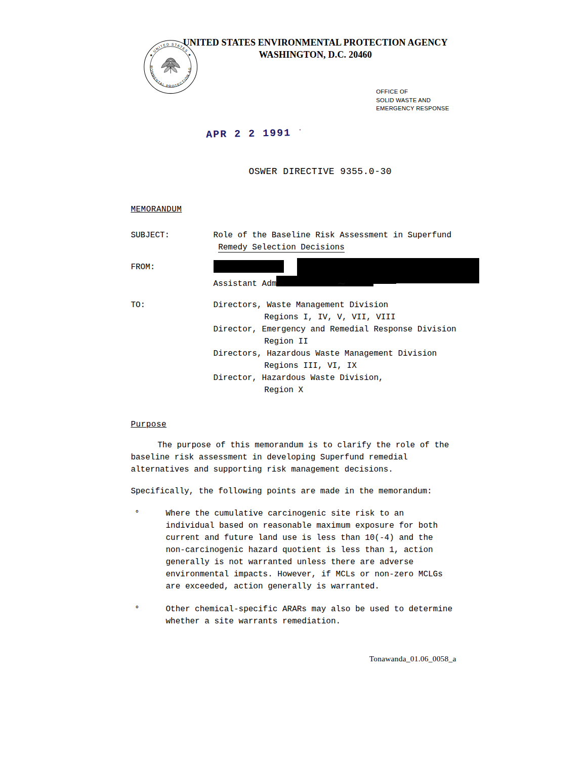★ UNITED STATES ★ ENVIRONMENTAL PROTECTION AGENCY
UNITED STATES ENVIRONMENTAL PROTECTION AGENCY
WASHINGTON, D.C. 20460
OFFICE OF
SOLID WASTE AND EMERGENCY RESPONSE
APR 2 2 1991 ·
OSWER DIRECTIVE 9355.0-30
MEMORANDUM
| SUBJECT: | Role of the Baseline Risk Assessment in Superfund Remedy Selection Decisions |
| FROM: | Assistant Adm ∼ |
| TO: | Directors, Waste Management Division Regions I, IV, V, VII, VIII Director, Emergency and Remedial Response Division Region II Directors, Hazardous Waste Management Division Regions III, VI, IX Director, Hazardous Waste Division, Region X |
Purpose
The purpose of this memorandum is to clarify the role of the baseline risk assessment in developing Superfund remedial alternatives and supporting risk management decisions.
Specifically, the following points are made in the memorandum:
Where the cumulative carcinogenic site risk to an individual based on reasonable maximum exposure for both current and future land use is less than 10(-4) and the non-carcinogenic hazard quotient is less than 1, action generally is not warranted unless there are adverse environmental impacts. However, if MCLs or non-zero MCLGs are exceeded, action generally is warranted.
Other chemical-specific ARARs may also be used to determine whether a site warrants remediation.
Tonawanda_01.06_0058_a